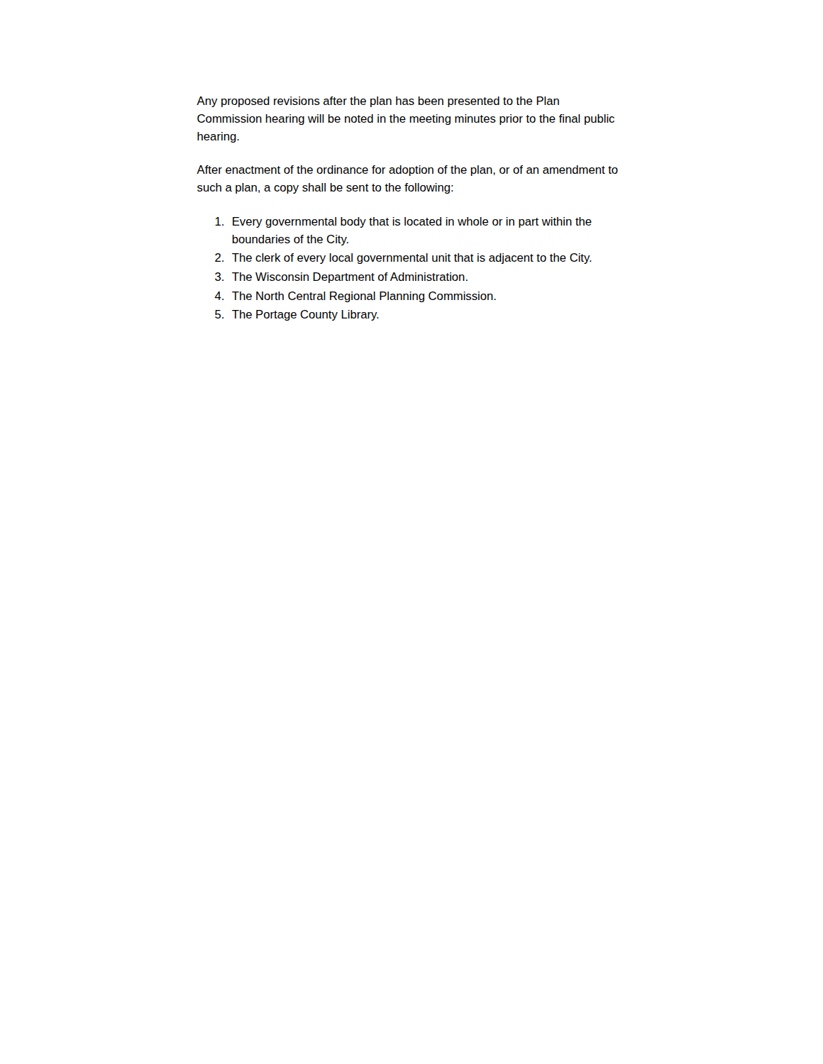Any proposed revisions after the plan has been presented to the Plan Commission hearing will be noted in the meeting minutes prior to the final public hearing.
After enactment of the ordinance for adoption of the plan, or of an amendment to such a plan, a copy shall be sent to the following:
Every governmental body that is located in whole or in part within the boundaries of the City.
The clerk of every local governmental unit that is adjacent to the City.
The Wisconsin Department of Administration.
The North Central Regional Planning Commission.
The Portage County Library.